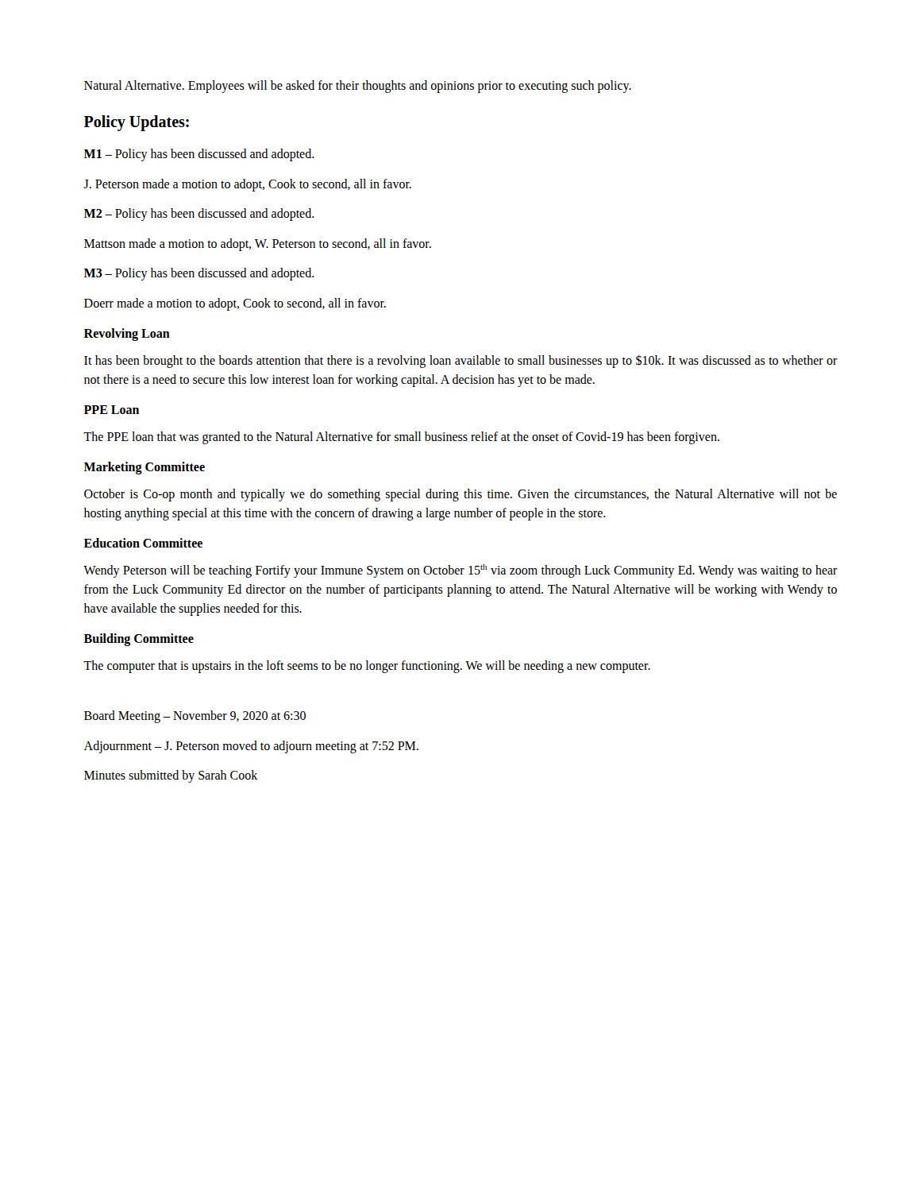Natural Alternative. Employees will be asked for their thoughts and opinions prior to executing such policy.
Policy Updates:
M1 – Policy has been discussed and adopted.
J. Peterson made a motion to adopt, Cook to second, all in favor.
M2 – Policy has been discussed and adopted.
Mattson made a motion to adopt, W. Peterson to second, all in favor.
M3 – Policy has been discussed and adopted.
Doerr made a motion to adopt, Cook to second, all in favor.
Revolving Loan
It has been brought to the boards attention that there is a revolving loan available to small businesses up to $10k. It was discussed as to whether or not there is a need to secure this low interest loan for working capital. A decision has yet to be made.
PPE Loan
The PPE loan that was granted to the Natural Alternative for small business relief at the onset of Covid-19 has been forgiven.
Marketing Committee
October is Co-op month and typically we do something special during this time. Given the circumstances, the Natural Alternative will not be hosting anything special at this time with the concern of drawing a large number of people in the store.
Education Committee
Wendy Peterson will be teaching Fortify your Immune System on October 15th via zoom through Luck Community Ed. Wendy was waiting to hear from the Luck Community Ed director on the number of participants planning to attend. The Natural Alternative will be working with Wendy to have available the supplies needed for this.
Building Committee
The computer that is upstairs in the loft seems to be no longer functioning. We will be needing a new computer.
Board Meeting – November 9, 2020 at 6:30
Adjournment – J. Peterson moved to adjourn meeting at 7:52 PM.
Minutes submitted by Sarah Cook